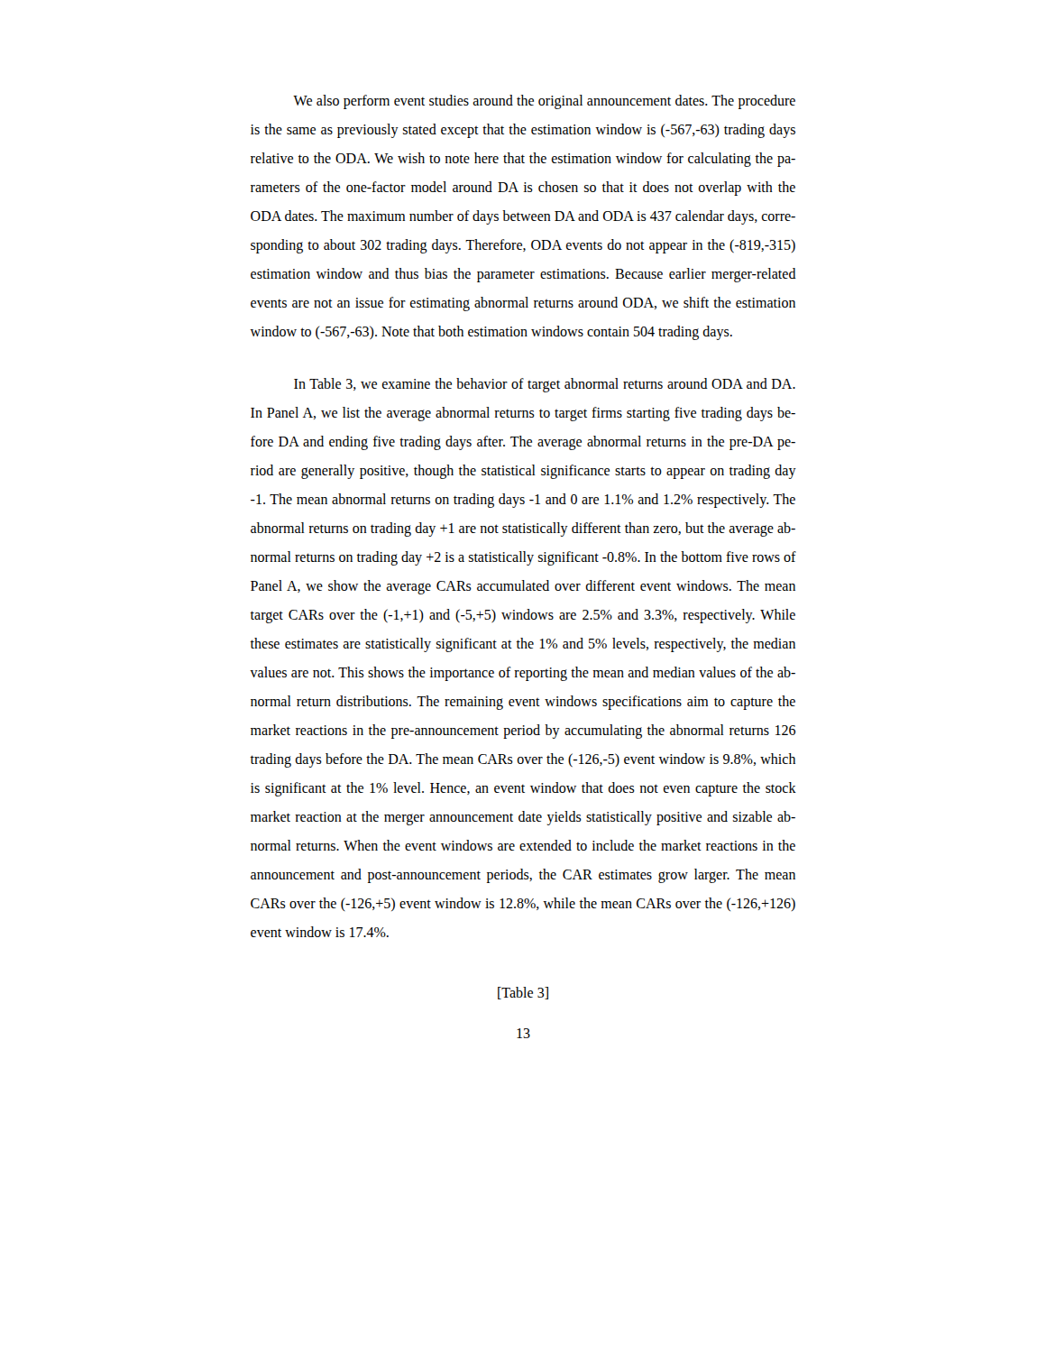We also perform event studies around the original announcement dates. The procedure is the same as previously stated except that the estimation window is (-567,-63) trading days relative to the ODA. We wish to note here that the estimation window for calculating the parameters of the one-factor model around DA is chosen so that it does not overlap with the ODA dates. The maximum number of days between DA and ODA is 437 calendar days, corresponding to about 302 trading days. Therefore, ODA events do not appear in the (-819,-315) estimation window and thus bias the parameter estimations. Because earlier merger-related events are not an issue for estimating abnormal returns around ODA, we shift the estimation window to (-567,-63). Note that both estimation windows contain 504 trading days.
In Table 3, we examine the behavior of target abnormal returns around ODA and DA. In Panel A, we list the average abnormal returns to target firms starting five trading days before DA and ending five trading days after. The average abnormal returns in the pre-DA period are generally positive, though the statistical significance starts to appear on trading day -1. The mean abnormal returns on trading days -1 and 0 are 1.1% and 1.2% respectively. The abnormal returns on trading day +1 are not statistically different than zero, but the average abnormal returns on trading day +2 is a statistically significant -0.8%. In the bottom five rows of Panel A, we show the average CARs accumulated over different event windows. The mean target CARs over the (-1,+1) and (-5,+5) windows are 2.5% and 3.3%, respectively. While these estimates are statistically significant at the 1% and 5% levels, respectively, the median values are not. This shows the importance of reporting the mean and median values of the abnormal return distributions. The remaining event windows specifications aim to capture the market reactions in the pre-announcement period by accumulating the abnormal returns 126 trading days before the DA. The mean CARs over the (-126,-5) event window is 9.8%, which is significant at the 1% level. Hence, an event window that does not even capture the stock market reaction at the merger announcement date yields statistically positive and sizable abnormal returns. When the event windows are extended to include the market reactions in the announcement and post-announcement periods, the CAR estimates grow larger. The mean CARs over the (-126,+5) event window is 12.8%, while the mean CARs over the (-126,+126) event window is 17.4%.
[Table 3]
13